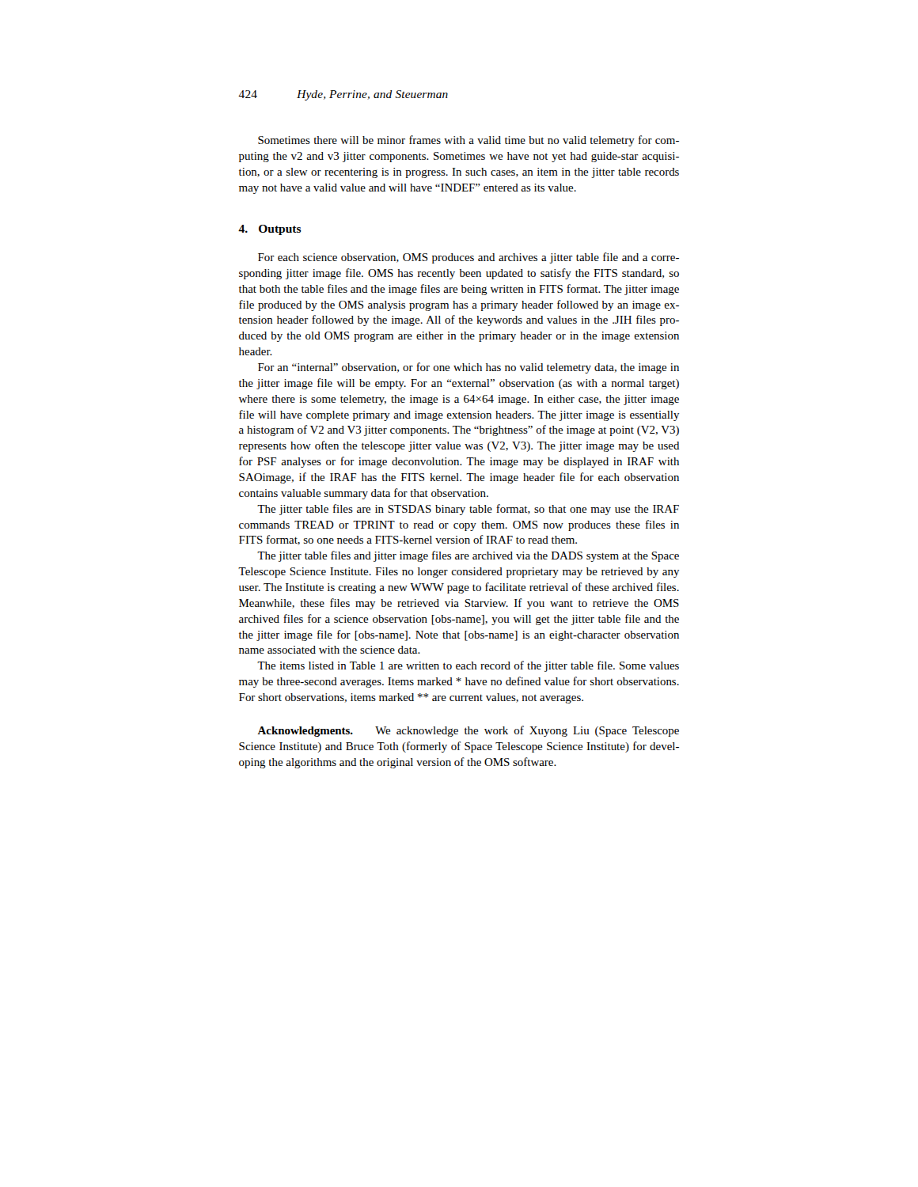424 Hyde, Perrine, and Steuerman
Sometimes there will be minor frames with a valid time but no valid telemetry for computing the v2 and v3 jitter components. Sometimes we have not yet had guide-star acquisition, or a slew or recentering is in progress. In such cases, an item in the jitter table records may not have a valid value and will have “INDEF” entered as its value.
4. Outputs
For each science observation, OMS produces and archives a jitter table file and a corresponding jitter image file. OMS has recently been updated to satisfy the FITS standard, so that both the table files and the image files are being written in FITS format. The jitter image file produced by the OMS analysis program has a primary header followed by an image extension header followed by the image. All of the keywords and values in the .JIH files produced by the old OMS program are either in the primary header or in the image extension header.
For an “internal” observation, or for one which has no valid telemetry data, the image in the jitter image file will be empty. For an “external” observation (as with a normal target) where there is some telemetry, the image is a 64×64 image. In either case, the jitter image file will have complete primary and image extension headers. The jitter image is essentially a histogram of V2 and V3 jitter components. The “brightness” of the image at point (V2, V3) represents how often the telescope jitter value was (V2, V3). The jitter image may be used for PSF analyses or for image deconvolution. The image may be displayed in IRAF with SAOimage, if the IRAF has the FITS kernel. The image header file for each observation contains valuable summary data for that observation.
The jitter table files are in STSDAS binary table format, so that one may use the IRAF commands TREAD or TPRINT to read or copy them. OMS now produces these files in FITS format, so one needs a FITS-kernel version of IRAF to read them.
The jitter table files and jitter image files are archived via the DADS system at the Space Telescope Science Institute. Files no longer considered proprietary may be retrieved by any user. The Institute is creating a new WWW page to facilitate retrieval of these archived files. Meanwhile, these files may be retrieved via Starview. If you want to retrieve the OMS archived files for a science observation [obs-name], you will get the jitter table file and the the jitter image file for [obs-name]. Note that [obs-name] is an eight-character observation name associated with the science data.
The items listed in Table 1 are written to each record of the jitter table file. Some values may be three-second averages. Items marked * have no defined value for short observations. For short observations, items marked ** are current values, not averages.
Acknowledgments. We acknowledge the work of Xuyong Liu (Space Telescope Science Institute) and Bruce Toth (formerly of Space Telescope Science Institute) for developing the algorithms and the original version of the OMS software.